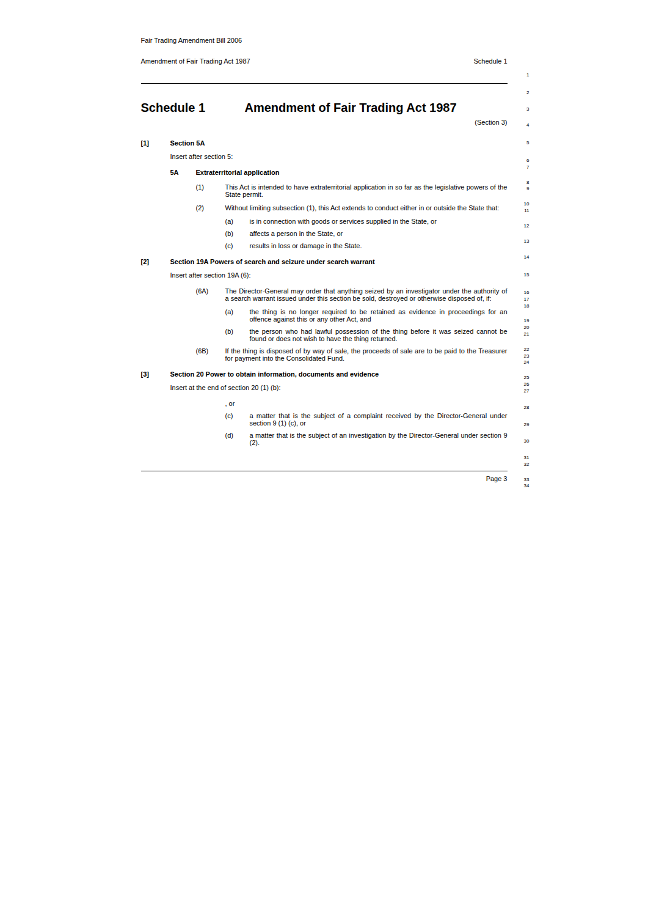Fair Trading Amendment Bill 2006
Amendment of Fair Trading Act 1987 Schedule 1
Schedule 1 Amendment of Fair Trading Act 1987
(Section 3)
[1] Section 5A
Insert after section 5:
5A Extraterritorial application
(1) This Act is intended to have extraterritorial application in so far as the legislative powers of the State permit.
(2) Without limiting subsection (1), this Act extends to conduct either in or outside the State that:
(a) is in connection with goods or services supplied in the State, or
(b) affects a person in the State, or
(c) results in loss or damage in the State.
[2] Section 19A Powers of search and seizure under search warrant
Insert after section 19A (6):
(6A) The Director-General may order that anything seized by an investigator under the authority of a search warrant issued under this section be sold, destroyed or otherwise disposed of, if:
(a) the thing is no longer required to be retained as evidence in proceedings for an offence against this or any other Act, and
(b) the person who had lawful possession of the thing before it was seized cannot be found or does not wish to have the thing returned.
(6B) If the thing is disposed of by way of sale, the proceeds of sale are to be paid to the Treasurer for payment into the Consolidated Fund.
[3] Section 20 Power to obtain information, documents and evidence
Insert at the end of section 20 (1) (b):
, or
(c) a matter that is the subject of a complaint received by the Director-General under section 9 (1) (c), or
(d) a matter that is the subject of an investigation by the Director-General under section 9 (2).
Page 3
1
2
3
4
5
6
7
8
9
10
11
12
13
14
15
16
17
18
19
20
21
22
23
24
25
26
27
28
29
30
31
32
33
34